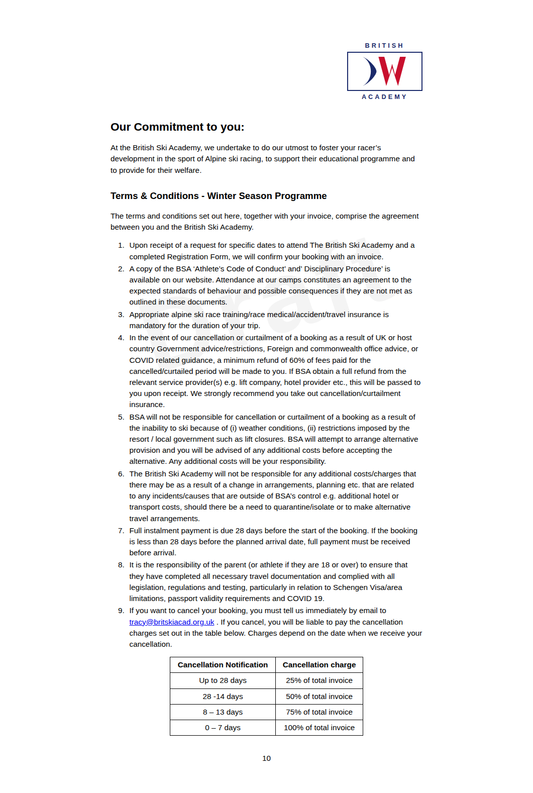Draft
BRITISH
ACADEMY
Our Commitment to you:
At the British Ski Academy, we undertake to do our utmost to foster your racer’s development in the sport of Alpine ski racing, to support their educational programme and to provide for their welfare.
Terms & Conditions - Winter Season Programme
The terms and conditions set out here, together with your invoice, comprise the agreement between you and the British Ski Academy.
Upon receipt of a request for specific dates to attend The British Ski Academy and a completed Registration Form, we will confirm your booking with an invoice.
A copy of the BSA ‘Athlete’s Code of Conduct’ and’ Disciplinary Procedure’ is available on our website. Attendance at our camps constitutes an agreement to the expected standards of behaviour and possible consequences if they are not met as outlined in these documents.
Appropriate alpine ski race training/race medical/accident/travel insurance is mandatory for the duration of your trip.
In the event of our cancellation or curtailment of a booking as a result of UK or host country Government advice/restrictions, Foreign and commonwealth office advice, or COVID related guidance, a minimum refund of 60% of fees paid for the cancelled/curtailed period will be made to you. If BSA obtain a full refund from the relevant service provider(s) e.g. lift company, hotel provider etc., this will be passed to you upon receipt. We strongly recommend you take out cancellation/curtailment insurance.
BSA will not be responsible for cancellation or curtailment of a booking as a result of the inability to ski because of (i) weather conditions, (ii) restrictions imposed by the resort / local government such as lift closures. BSA will attempt to arrange alternative provision and you will be advised of any additional costs before accepting the alternative. Any additional costs will be your responsibility.
The British Ski Academy will not be responsible for any additional costs/charges that there may be as a result of a change in arrangements, planning etc. that are related to any incidents/causes that are outside of BSA’s control e.g. additional hotel or transport costs, should there be a need to quarantine/isolate or to make alternative travel arrangements.
Full instalment payment is due 28 days before the start of the booking. If the booking is less than 28 days before the planned arrival date, full payment must be received before arrival.
It is the responsibility of the parent (or athlete if they are 18 or over) to ensure that they have completed all necessary travel documentation and complied with all legislation, regulations and testing, particularly in relation to Schengen Visa/area limitations, passport validity requirements and COVID 19.
If you want to cancel your booking, you must tell us immediately by email to tracy@britskiacad.org.uk . If you cancel, you will be liable to pay the cancellation charges set out in the table below. Charges depend on the date when we receive your cancellation.
| Cancellation Notification | Cancellation charge |
| --- | --- |
| Up to 28 days | 25% of total invoice |
| 28 -14 days | 50% of total invoice |
| 8 – 13 days | 75% of total invoice |
| 0 – 7 days | 100% of total invoice |
10